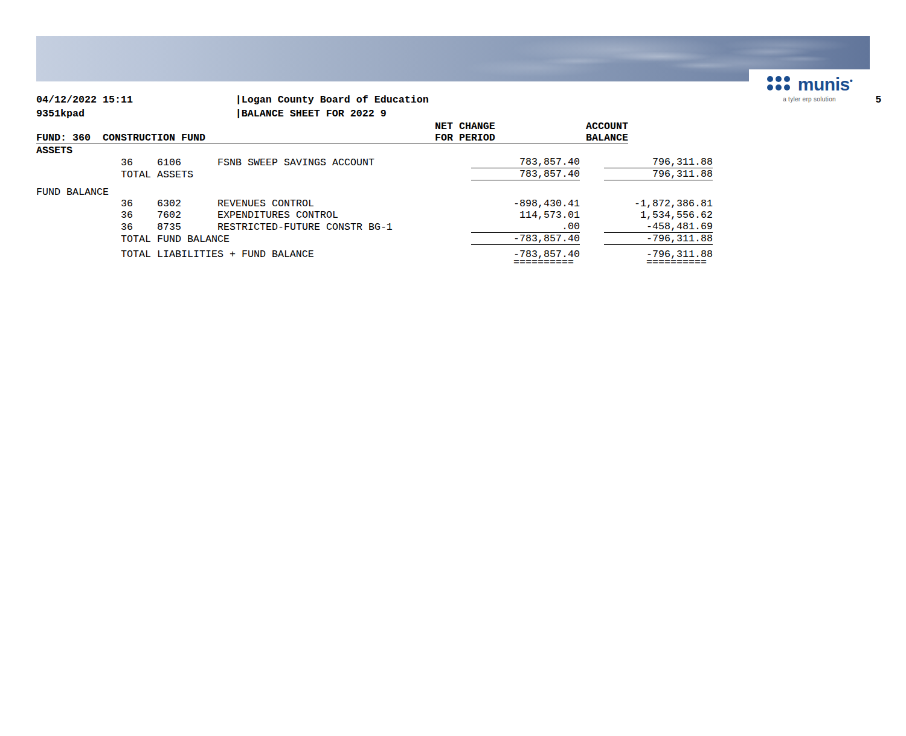munis•
a tyler erp solution
04/12/2022 15:11                 |Logan County Board of Education                                                                |P        5
9351kpad                         |BALANCE SHEET FOR 2022 9                                                                       |glbalsht

| FUND: 360 CONSTRUCTION FUND | | NET CHANGE FOR PERIOD | | ACCOUNT BALANCE |

| ASSETS | | | | | | |
| | 36 | 6106 | FSNB SWEEP SAVINGS ACCOUNT | 783,857.40 | | 796,311.88 |
| | TOTAL ASSETS | 783,857.40 | | 796,311.88 |
| FUND BALANCE | | | |
| | 36 | 6302 | REVENUES CONTROL | -898,430.41 | | -1,872,386.81 |
| | 36 | 7602 | EXPENDITURES CONTROL | 114,573.01 | | 1,534,556.62 |
| | 36 | 8735 | RESTRICTED-FUTURE CONSTR BG-1 | .00 | | -458,481.69 |
| | TOTAL FUND BALANCE | -783,857.40 | | -796,311.88 |
| | TOTAL LIABILITIES + FUND BALANCE | -783,857.40 | | -796,311.88 |
| | ========== | | ========== |